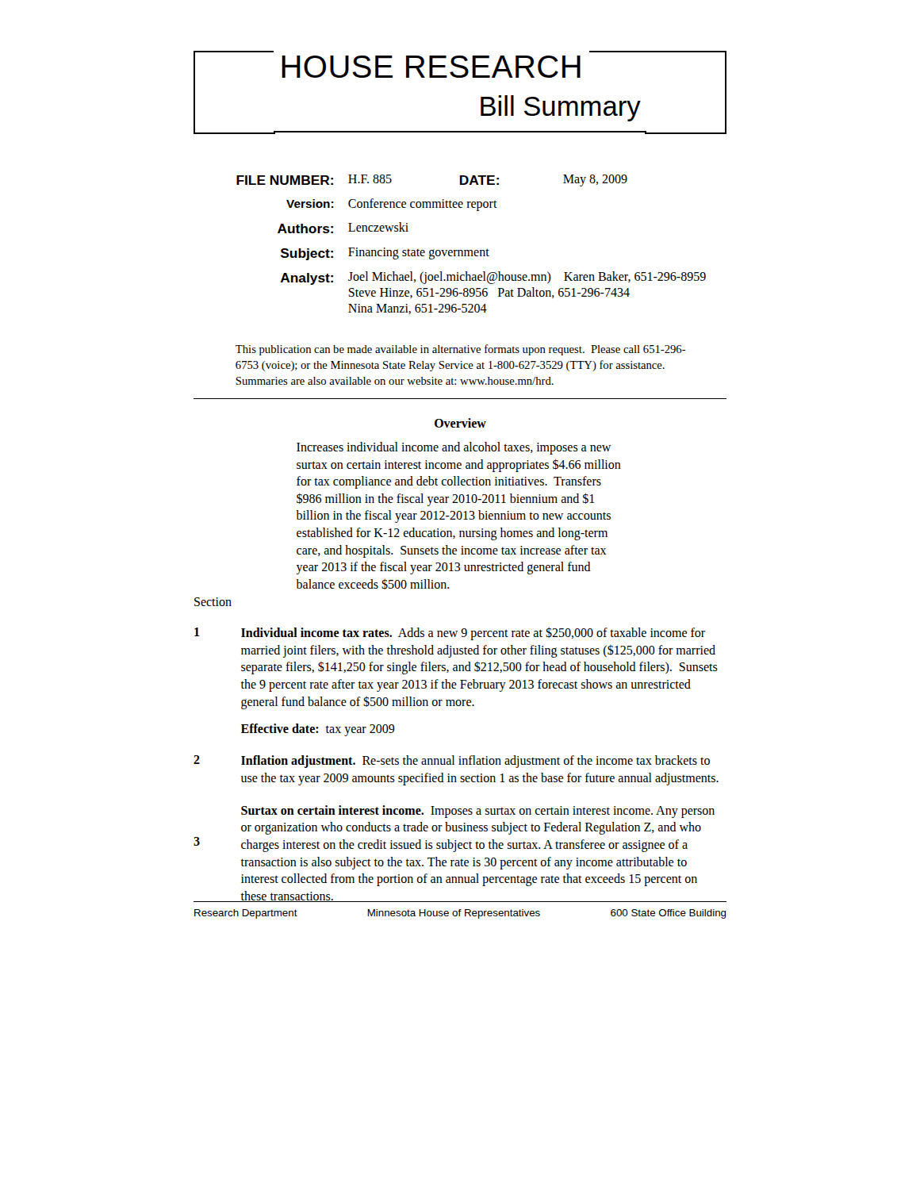HOUSE RESEARCH
Bill Summary
| FILE NUMBER: | H.F. 885 | DATE: | May 8, 2009 |
| Version: | Conference committee report |
| Authors: | Lenczewski |
| Subject: | Financing state government |
| Analyst: | Joel Michael, (joel.michael@house.mn) Karen Baker, 651-296-8959 Steve Hinze, 651-296-8956 Pat Dalton, 651-296-7434 Nina Manzi, 651-296-5204 |
This publication can be made available in alternative formats upon request. Please call 651-296-6753 (voice); or the Minnesota State Relay Service at 1-800-627-3529 (TTY) for assistance. Summaries are also available on our website at: www.house.mn/hrd.
Overview
Increases individual income and alcohol taxes, imposes a new surtax on certain interest income and appropriates $4.66 million for tax compliance and debt collection initiatives. Transfers $986 million in the fiscal year 2010-2011 biennium and $1 billion in the fiscal year 2012-2013 biennium to new accounts established for K-12 education, nursing homes and long-term care, and hospitals. Sunsets the income tax increase after tax year 2013 if the fiscal year 2013 unrestricted general fund balance exceeds $500 million.
Section
1
Individual income tax rates. Adds a new 9 percent rate at $250,000 of taxable income for married joint filers, with the threshold adjusted for other filing statuses ($125,000 for married separate filers, $141,250 for single filers, and $212,500 for head of household filers). Sunsets the 9 percent rate after tax year 2013 if the February 2013 forecast shows an unrestricted general fund balance of $500 million or more.
Effective date: tax year 2009
2
Inflation adjustment. Re-sets the annual inflation adjustment of the income tax brackets to use the tax year 2009 amounts specified in section 1 as the base for future annual adjustments.
3
Surtax on certain interest income. Imposes a surtax on certain interest income. Any person or organization who conducts a trade or business subject to Federal Regulation Z, and who charges interest on the credit issued is subject to the surtax. A transferee or assignee of a transaction is also subject to the tax. The rate is 30 percent of any income attributable to interest collected from the portion of an annual percentage rate that exceeds 15 percent on these transactions.
Research Department
Minnesota House of Representatives
600 State Office Building